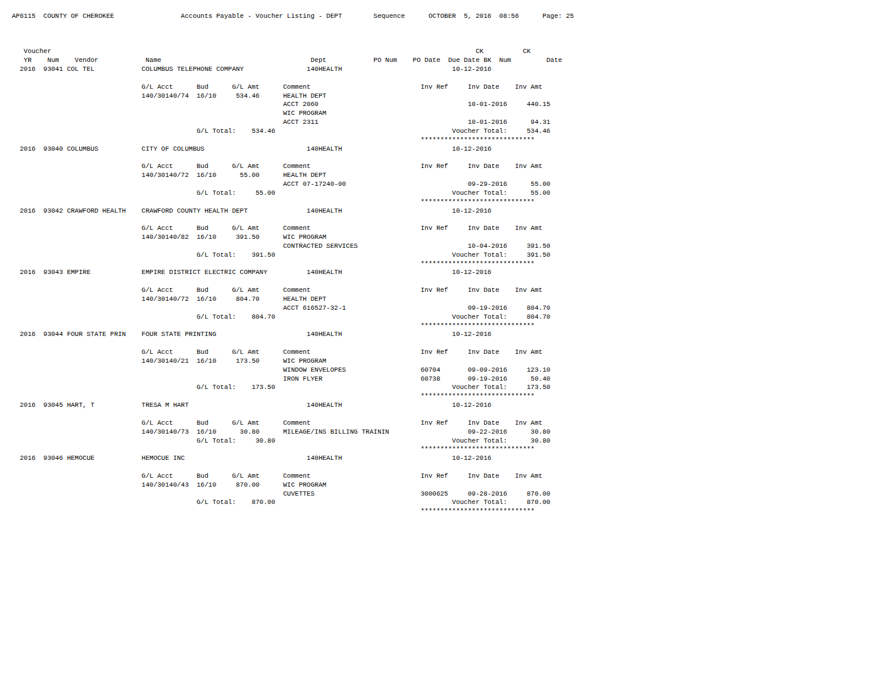AP6115  COUNTY OF CHEROKEE                 Accounts Payable - Voucher Listing - DEPT        Sequence      OCTOBER  5, 2016  08:56      Page: 25



   Voucher                                                                                                            CK          CK
   YR    Num    Vendor            Name                                      Dept            PO Num    PO Date  Due Date BK  Num         Date
  2016  93041 COL TEL            COLUMBUS TELEPHONE COMPANY                140HEALTH                            10-12-2016

                                 G/L Acct      Bud      G/L Amt      Comment                            Inv Ref     Inv Date    Inv Amt
                                 140/30140/74  16/10     534.46      HEALTH DEPT
                                                                     ACCT 2060                                      10-01-2016     440.15
                                                                     WIC PROGRAM
                                                                     ACCT 2311                                      10-01-2016      94.31
                                               G/L Total:    534.46                                             Voucher Total:     534.46
                                                                                                        *****************************
  2016  93040 COLUMBUS           CITY OF COLUMBUS                          140HEALTH                            10-12-2016

                                 G/L Acct      Bud      G/L Amt      Comment                            Inv Ref     Inv Date    Inv Amt
                                 140/30140/72  16/10      55.00      HEALTH DEPT
                                                                     ACCT 07-17240-00                               09-29-2016      55.00
                                               G/L Total:     55.00                                             Voucher Total:      55.00
                                                                                                        *****************************
  2016  93042 CRAWFORD HEALTH    CRAWFORD COUNTY HEALTH DEPT               140HEALTH                            10-12-2016

                                 G/L Acct      Bud      G/L Amt      Comment                            Inv Ref     Inv Date    Inv Amt
                                 140/30140/82  16/10     391.50      WIC PROGRAM
                                                                     CONTRACTED SERVICES                            10-04-2016     391.50
                                               G/L Total:    391.50                                             Voucher Total:     391.50
                                                                                                        *****************************
  2016  93043 EMPIRE             EMPIRE DISTRICT ELECTRIC COMPANY          140HEALTH                            10-12-2016

                                 G/L Acct      Bud      G/L Amt      Comment                            Inv Ref     Inv Date    Inv Amt
                                 140/30140/72  16/10     804.70      HEALTH DEPT
                                                                     ACCT 616527-32-1                               09-19-2016     804.70
                                               G/L Total:    804.70                                             Voucher Total:     804.70
                                                                                                        *****************************
  2016  93044 FOUR STATE PRIN    FOUR STATE PRINTING                       140HEALTH                            10-12-2016

                                 G/L Acct      Bud      G/L Amt      Comment                            Inv Ref     Inv Date    Inv Amt
                                 140/30140/21  16/10     173.50      WIC PROGRAM
                                                                     WINDOW ENVELOPES                   60704       09-09-2016     123.10
                                                                     IRON FLYER                         60738       09-19-2016      50.40
                                               G/L Total:    173.50                                             Voucher Total:     173.50
                                                                                                        *****************************
  2016  93045 HART, T            TRESA M HART                              140HEALTH                            10-12-2016

                                 G/L Acct      Bud      G/L Amt      Comment                            Inv Ref     Inv Date    Inv Amt
                                 140/30140/73  16/10      30.80      MILEAGE/INS BILLING TRAININ                    09-22-2016      30.80
                                               G/L Total:     30.80                                             Voucher Total:      30.80
                                                                                                        *****************************
  2016  93046 HEMOCUE            HEMOCUE INC                               140HEALTH                            10-12-2016

                                 G/L Acct      Bud      G/L Amt      Comment                            Inv Ref     Inv Date    Inv Amt
                                 140/30140/43  16/10     870.00      WIC PROGRAM
                                                                     CUVETTES                           3000625     09-28-2016     870.00
                                               G/L Total:    870.00                                             Voucher Total:     870.00
                                                                                                        *****************************